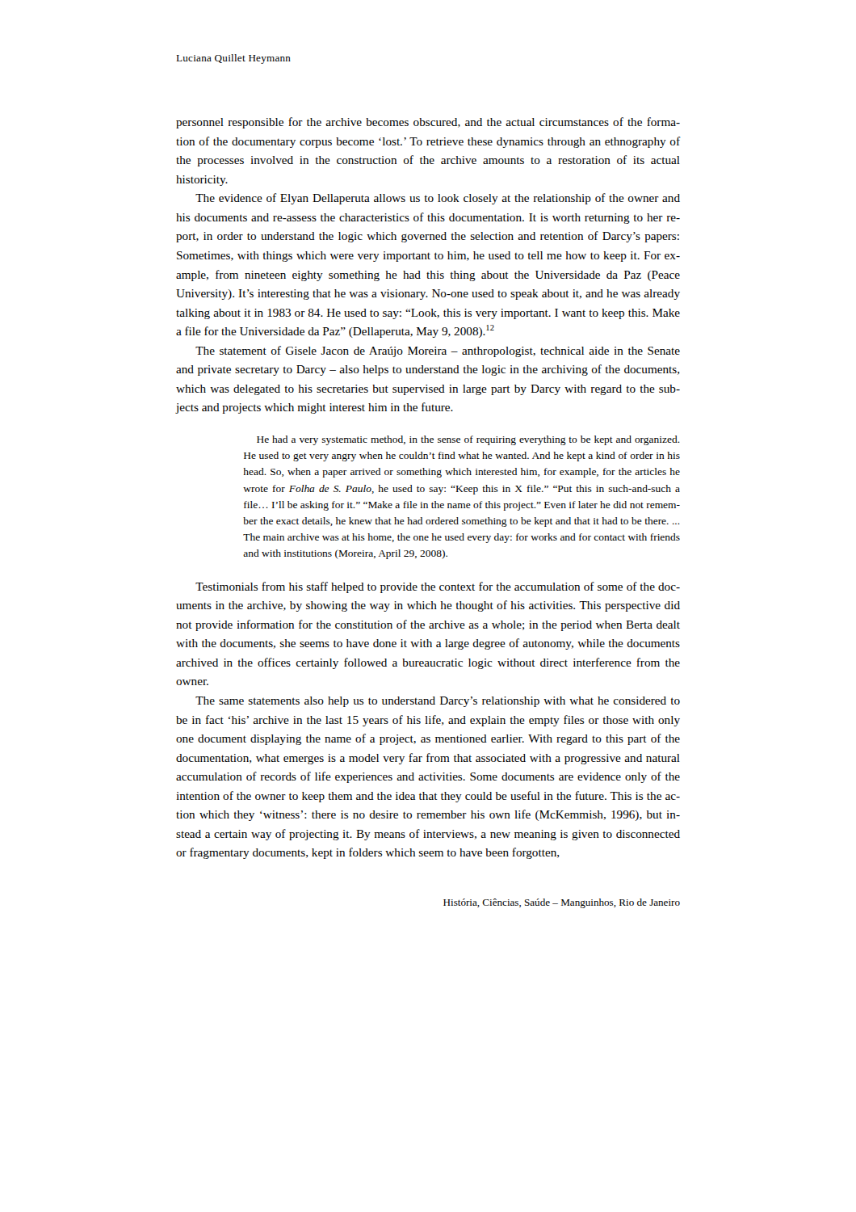Luciana Quillet Heymann
personnel responsible for the archive becomes obscured, and the actual circumstances of the formation of the documentary corpus become ‘lost.’ To retrieve these dynamics through an ethnography of the processes involved in the construction of the archive amounts to a restoration of its actual historicity.
The evidence of Elyan Dellaperuta allows us to look closely at the relationship of the owner and his documents and re-assess the characteristics of this documentation. It is worth returning to her report, in order to understand the logic which governed the selection and retention of Darcy’s papers: Sometimes, with things which were very important to him, he used to tell me how to keep it. For example, from nineteen eighty something he had this thing about the Universidade da Paz (Peace University). It’s interesting that he was a visionary. No-one used to speak about it, and he was already talking about it in 1983 or 84. He used to say: “Look, this is very important. I want to keep this. Make a file for the Universidade da Paz” (Dellaperuta, May 9, 2008).12
The statement of Gisele Jacon de Araújo Moreira – anthropologist, technical aide in the Senate and private secretary to Darcy – also helps to understand the logic in the archiving of the documents, which was delegated to his secretaries but supervised in large part by Darcy with regard to the subjects and projects which might interest him in the future.
He had a very systematic method, in the sense of requiring everything to be kept and organized. He used to get very angry when he couldn’t find what he wanted. And he kept a kind of order in his head. So, when a paper arrived or something which interested him, for example, for the articles he wrote for Folha de S. Paulo, he used to say: “Keep this in X file.” “Put this in such-and-such a file… I’ll be asking for it.” “Make a file in the name of this project.” Even if later he did not remember the exact details, he knew that he had ordered something to be kept and that it had to be there. ... The main archive was at his home, the one he used every day: for works and for contact with friends and with institutions (Moreira, April 29, 2008).
Testimonials from his staff helped to provide the context for the accumulation of some of the documents in the archive, by showing the way in which he thought of his activities. This perspective did not provide information for the constitution of the archive as a whole; in the period when Berta dealt with the documents, she seems to have done it with a large degree of autonomy, while the documents archived in the offices certainly followed a bureaucratic logic without direct interference from the owner.
The same statements also help us to understand Darcy’s relationship with what he considered to be in fact ‘his’ archive in the last 15 years of his life, and explain the empty files or those with only one document displaying the name of a project, as mentioned earlier. With regard to this part of the documentation, what emerges is a model very far from that associated with a progressive and natural accumulation of records of life experiences and activities. Some documents are evidence only of the intention of the owner to keep them and the idea that they could be useful in the future. This is the action which they ‘witness’: there is no desire to remember his own life (McKemmish, 1996), but instead a certain way of projecting it. By means of interviews, a new meaning is given to disconnected or fragmentary documents, kept in folders which seem to have been forgotten,
História, Ciências, Saúde – Manguinhos, Rio de Janeiro